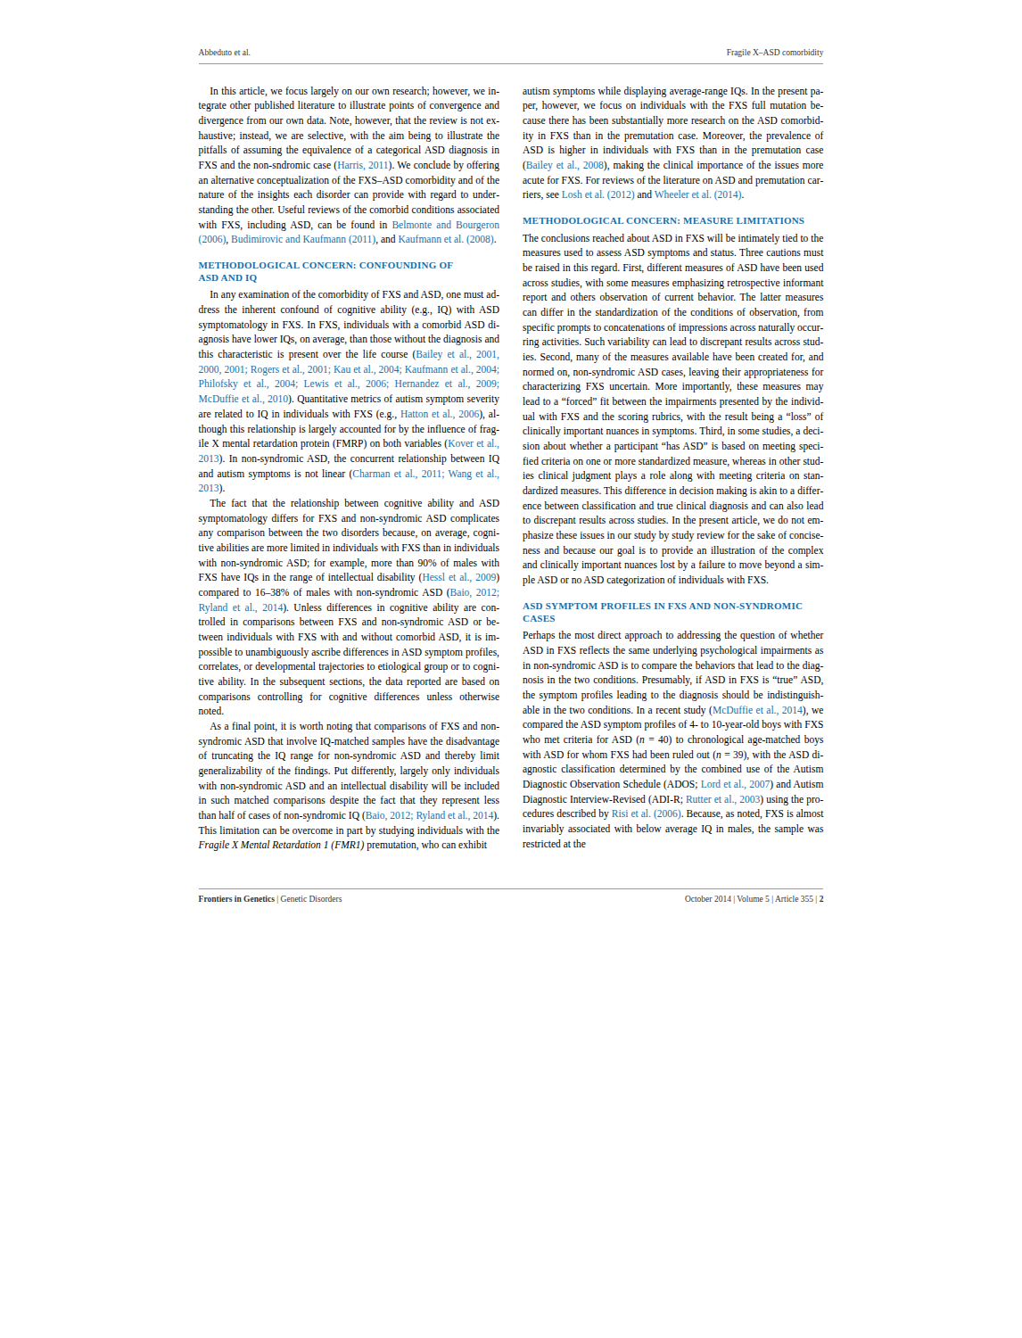Abbeduto et al.
Fragile X–ASD comorbidity
In this article, we focus largely on our own research; however, we integrate other published literature to illustrate points of convergence and divergence from our own data. Note, however, that the review is not exhaustive; instead, we are selective, with the aim being to illustrate the pitfalls of assuming the equivalence of a categorical ASD diagnosis in FXS and the non-sndromic case (Harris, 2011). We conclude by offering an alternative conceptualization of the FXS–ASD comorbidity and of the nature of the insights each disorder can provide with regard to understanding the other. Useful reviews of the comorbid conditions associated with FXS, including ASD, can be found in Belmonte and Bourgeron (2006), Budimirovic and Kaufmann (2011), and Kaufmann et al. (2008).
Methodological concern: confounding of
ASD and IQ
In any examination of the comorbidity of FXS and ASD, one must address the inherent confound of cognitive ability (e.g., IQ) with ASD symptomatology in FXS. In FXS, individuals with a comorbid ASD diagnosis have lower IQs, on average, than those without the diagnosis and this characteristic is present over the life course (Bailey et al., 2001, 2000, 2001; Rogers et al., 2001; Kau et al., 2004; Kaufmann et al., 2004; Philofsky et al., 2004; Lewis et al., 2006; Hernandez et al., 2009; McDuffie et al., 2010). Quantitative metrics of autism symptom severity are related to IQ in individuals with FXS (e.g., Hatton et al., 2006), although this relationship is largely accounted for by the influence of fragile X mental retardation protein (FMRP) on both variables (Kover et al., 2013). In non-syndromic ASD, the concurrent relationship between IQ and autism symptoms is not linear (Charman et al., 2011; Wang et al., 2013).
The fact that the relationship between cognitive ability and ASD symptomatology differs for FXS and non-syndromic ASD complicates any comparison between the two disorders because, on average, cognitive abilities are more limited in individuals with FXS than in individuals with non-syndromic ASD; for example, more than 90% of males with FXS have IQs in the range of intellectual disability (Hessl et al., 2009) compared to 16–38% of males with non-syndromic ASD (Baio, 2012; Ryland et al., 2014). Unless differences in cognitive ability are controlled in comparisons between FXS and non-syndromic ASD or between individuals with FXS with and without comorbid ASD, it is impossible to unambiguously ascribe differences in ASD symptom profiles, correlates, or developmental trajectories to etiological group or to cognitive ability. In the subsequent sections, the data reported are based on comparisons controlling for cognitive differences unless otherwise noted.
As a final point, it is worth noting that comparisons of FXS and non-syndromic ASD that involve IQ-matched samples have the disadvantage of truncating the IQ range for non-syndromic ASD and thereby limit generalizability of the findings. Put differently, largely only individuals with non-syndromic ASD and an intellectual disability will be included in such matched comparisons despite the fact that they represent less than half of cases of non-syndromic IQ (Baio, 2012; Ryland et al., 2014). This limitation can be overcome in part by studying individuals with the Fragile X Mental Retardation 1 (FMR1) premutation, who can exhibit
autism symptoms while displaying average-range IQs. In the present paper, however, we focus on individuals with the FXS full mutation because there has been substantially more research on the ASD comorbidity in FXS than in the premutation case. Moreover, the prevalence of ASD is higher in individuals with FXS than in the premutation case (Bailey et al., 2008), making the clinical importance of the issues more acute for FXS. For reviews of the literature on ASD and premutation carriers, see Losh et al. (2012) and Wheeler et al. (2014).
Methodological concern: measure limitations
The conclusions reached about ASD in FXS will be intimately tied to the measures used to assess ASD symptoms and status. Three cautions must be raised in this regard. First, different measures of ASD have been used across studies, with some measures emphasizing retrospective informant report and others observation of current behavior. The latter measures can differ in the standardization of the conditions of observation, from specific prompts to concatenations of impressions across naturally occurring activities. Such variability can lead to discrepant results across studies. Second, many of the measures available have been created for, and normed on, non-syndromic ASD cases, leaving their appropriateness for characterizing FXS uncertain. More importantly, these measures may lead to a “forced” fit between the impairments presented by the individual with FXS and the scoring rubrics, with the result being a “loss” of clinically important nuances in symptoms. Third, in some studies, a decision about whether a participant “has ASD” is based on meeting specified criteria on one or more standardized measure, whereas in other studies clinical judgment plays a role along with meeting criteria on standardized measures. This difference in decision making is akin to a difference between classification and true clinical diagnosis and can also lead to discrepant results across studies. In the present article, we do not emphasize these issues in our study by study review for the sake of conciseness and because our goal is to provide an illustration of the complex and clinically important nuances lost by a failure to move beyond a simple ASD or no ASD categorization of individuals with FXS.
ASD symptom profiles in FXS and non-syndromic
cases
Perhaps the most direct approach to addressing the question of whether ASD in FXS reflects the same underlying psychological impairments as in non-syndromic ASD is to compare the behaviors that lead to the diagnosis in the two conditions. Presumably, if ASD in FXS is “true” ASD, the symptom profiles leading to the diagnosis should be indistinguishable in the two conditions. In a recent study (McDuffie et al., 2014), we compared the ASD symptom profiles of 4- to 10-year-old boys with FXS who met criteria for ASD (n = 40) to chronological age-matched boys with ASD for whom FXS had been ruled out (n = 39), with the ASD diagnostic classification determined by the combined use of the Autism Diagnostic Observation Schedule (ADOS; Lord et al., 2007) and Autism Diagnostic Interview-Revised (ADI-R; Rutter et al., 2003) using the procedures described by Risi et al. (2006). Because, as noted, FXS is almost invariably associated with below average IQ in males, the sample was restricted at the
Frontiers in Genetics | Genetic Disorders
October 2014 | Volume 5 | Article 355 | 2